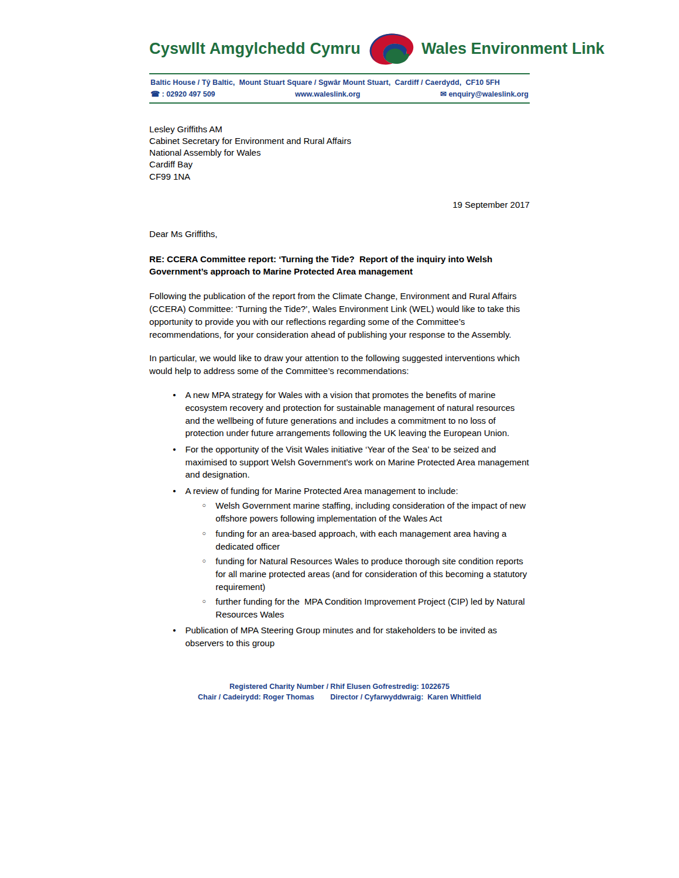Cyswllt Amgylchedd Cymru
Wales Environment Link
Baltic House / Tŷ Baltic, Mount Stuart Square / Sgwâr Mount Stuart, Cardiff / Caerdydd, CF10 5FH
☎ : 02920 497 509 www.waleslink.org ✉ enquiry@waleslink.org
Lesley Griffiths AM
Cabinet Secretary for Environment and Rural Affairs
National Assembly for Wales
Cardiff Bay
CF99 1NA
19 September 2017
Dear Ms Griffiths,
RE: CCERA Committee report: ‘Turning the Tide? Report of the inquiry into Welsh Government’s approach to Marine Protected Area management
Following the publication of the report from the Climate Change, Environment and Rural Affairs (CCERA) Committee: ‘Turning the Tide?’, Wales Environment Link (WEL) would like to take this opportunity to provide you with our reflections regarding some of the Committee’s recommendations, for your consideration ahead of publishing your response to the Assembly.
In particular, we would like to draw your attention to the following suggested interventions which would help to address some of the Committee’s recommendations:
A new MPA strategy for Wales with a vision that promotes the benefits of marine ecosystem recovery and protection for sustainable management of natural resources and the wellbeing of future generations and includes a commitment to no loss of protection under future arrangements following the UK leaving the European Union.
For the opportunity of the Visit Wales initiative ‘Year of the Sea’ to be seized and maximised to support Welsh Government’s work on Marine Protected Area management and designation.
A review of funding for Marine Protected Area management to include:
Welsh Government marine staffing, including consideration of the impact of new offshore powers following implementation of the Wales Act
funding for an area-based approach, with each management area having a dedicated officer
funding for Natural Resources Wales to produce thorough site condition reports for all marine protected areas (and for consideration of this becoming a statutory requirement)
further funding for the MPA Condition Improvement Project (CIP) led by Natural Resources Wales
Publication of MPA Steering Group minutes and for stakeholders to be invited as observers to this group
Registered Charity Number / Rhif Elusen Gofrestredig: 1022675
Chair / Cadeirydd: Roger Thomas Director / Cyfarwyddwraig: Karen Whitfield